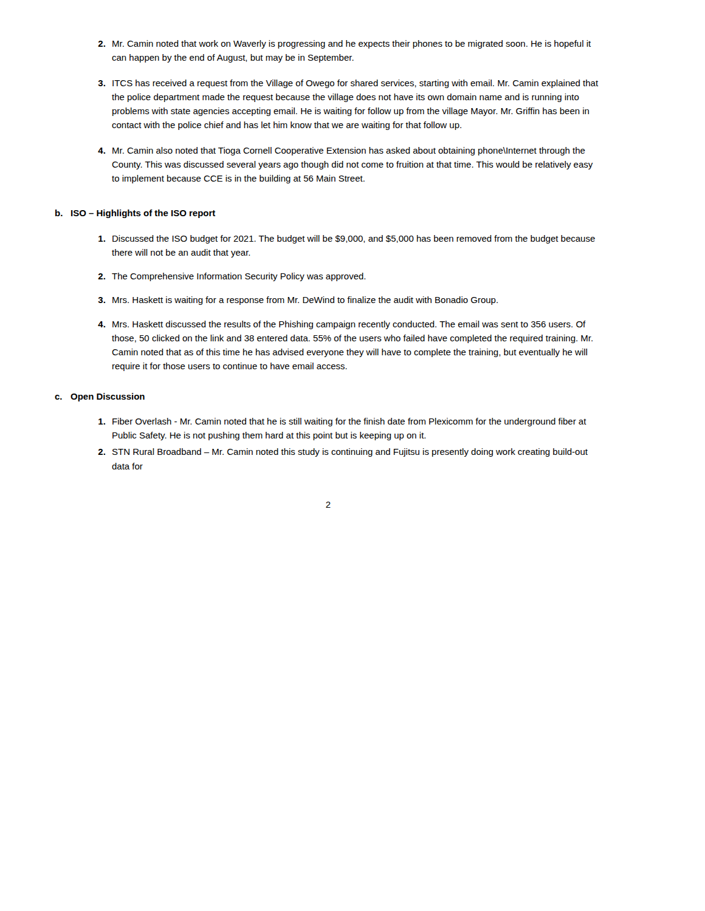Mr. Camin noted that work on Waverly is progressing and he expects their phones to be migrated soon. He is hopeful it can happen by the end of August, but may be in September.
ITCS has received a request from the Village of Owego for shared services, starting with email. Mr. Camin explained that the police department made the request because the village does not have its own domain name and is running into problems with state agencies accepting email. He is waiting for follow up from the village Mayor. Mr. Griffin has been in contact with the police chief and has let him know that we are waiting for that follow up.
Mr. Camin also noted that Tioga Cornell Cooperative Extension has asked about obtaining phone\Internet through the County. This was discussed several years ago though did not come to fruition at that time. This would be relatively easy to implement because CCE is in the building at 56 Main Street.
b. ISO – Highlights of the ISO report
Discussed the ISO budget for 2021. The budget will be $9,000, and $5,000 has been removed from the budget because there will not be an audit that year.
The Comprehensive Information Security Policy was approved.
Mrs. Haskett is waiting for a response from Mr. DeWind to finalize the audit with Bonadio Group.
Mrs. Haskett discussed the results of the Phishing campaign recently conducted. The email was sent to 356 users. Of those, 50 clicked on the link and 38 entered data. 55% of the users who failed have completed the required training. Mr. Camin noted that as of this time he has advised everyone they will have to complete the training, but eventually he will require it for those users to continue to have email access.
c. Open Discussion
Fiber Overlash - Mr. Camin noted that he is still waiting for the finish date from Plexicomm for the underground fiber at Public Safety. He is not pushing them hard at this point but is keeping up on it.
STN Rural Broadband – Mr. Camin noted this study is continuing and Fujitsu is presently doing work creating build-out data for
2